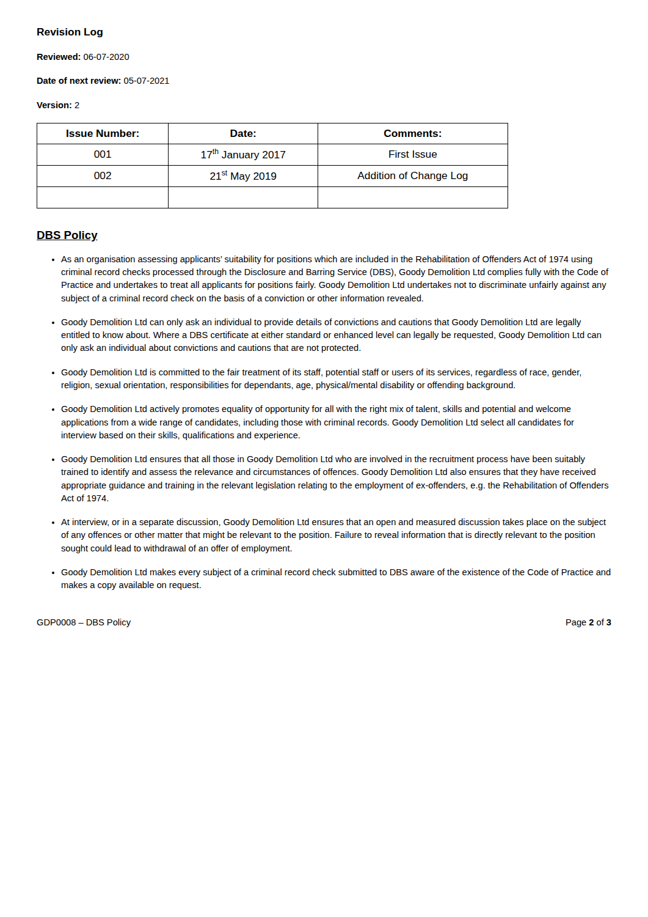Revision Log
Reviewed: 06-07-2020
Date of next review: 05-07-2021
Version: 2
| Issue Number: | Date: | Comments: |
| 001 | 17 th January 2017 | First Issue |
| 002 | 21 st May 2019 | Addition of Change Log |
DBS Policy
As an organisation assessing applicants’ suitability for positions which are included in the Rehabilitation of Offenders Act of 1974 using criminal record checks processed through the Disclosure and Barring Service (DBS), Goody Demolition Ltd complies fully with the Code of Practice and undertakes to treat all applicants for positions fairly. Goody Demolition Ltd undertakes not to discriminate unfairly against any subject of a criminal record check on the basis of a conviction or other information revealed.
Goody Demolition Ltd can only ask an individual to provide details of convictions and cautions that Goody Demolition Ltd are legally entitled to know about. Where a DBS certificate at either standard or enhanced level can legally be requested, Goody Demolition Ltd can only ask an individual about convictions and cautions that are not protected.
Goody Demolition Ltd is committed to the fair treatment of its staff, potential staff or users of its services, regardless of race, gender, religion, sexual orientation, responsibilities for dependants, age, physical/mental disability or offending background.
Goody Demolition Ltd actively promotes equality of opportunity for all with the right mix of talent, skills and potential and welcome applications from a wide range of candidates, including those with criminal records. Goody Demolition Ltd select all candidates for interview based on their skills, qualifications and experience.
Goody Demolition Ltd ensures that all those in Goody Demolition Ltd who are involved in the recruitment process have been suitably trained to identify and assess the relevance and circumstances of offences. Goody Demolition Ltd also ensures that they have received appropriate guidance and training in the relevant legislation relating to the employment of ex-offenders, e.g. the Rehabilitation of Offenders Act of 1974.
At interview, or in a separate discussion, Goody Demolition Ltd ensures that an open and measured discussion takes place on the subject of any offences or other matter that might be relevant to the position. Failure to reveal information that is directly relevant to the position sought could lead to withdrawal of an offer of employment.
Goody Demolition Ltd makes every subject of a criminal record check submitted to DBS aware of the existence of the Code of Practice and makes a copy available on request.
GDP0008 – DBS Policy Page 2 of 3